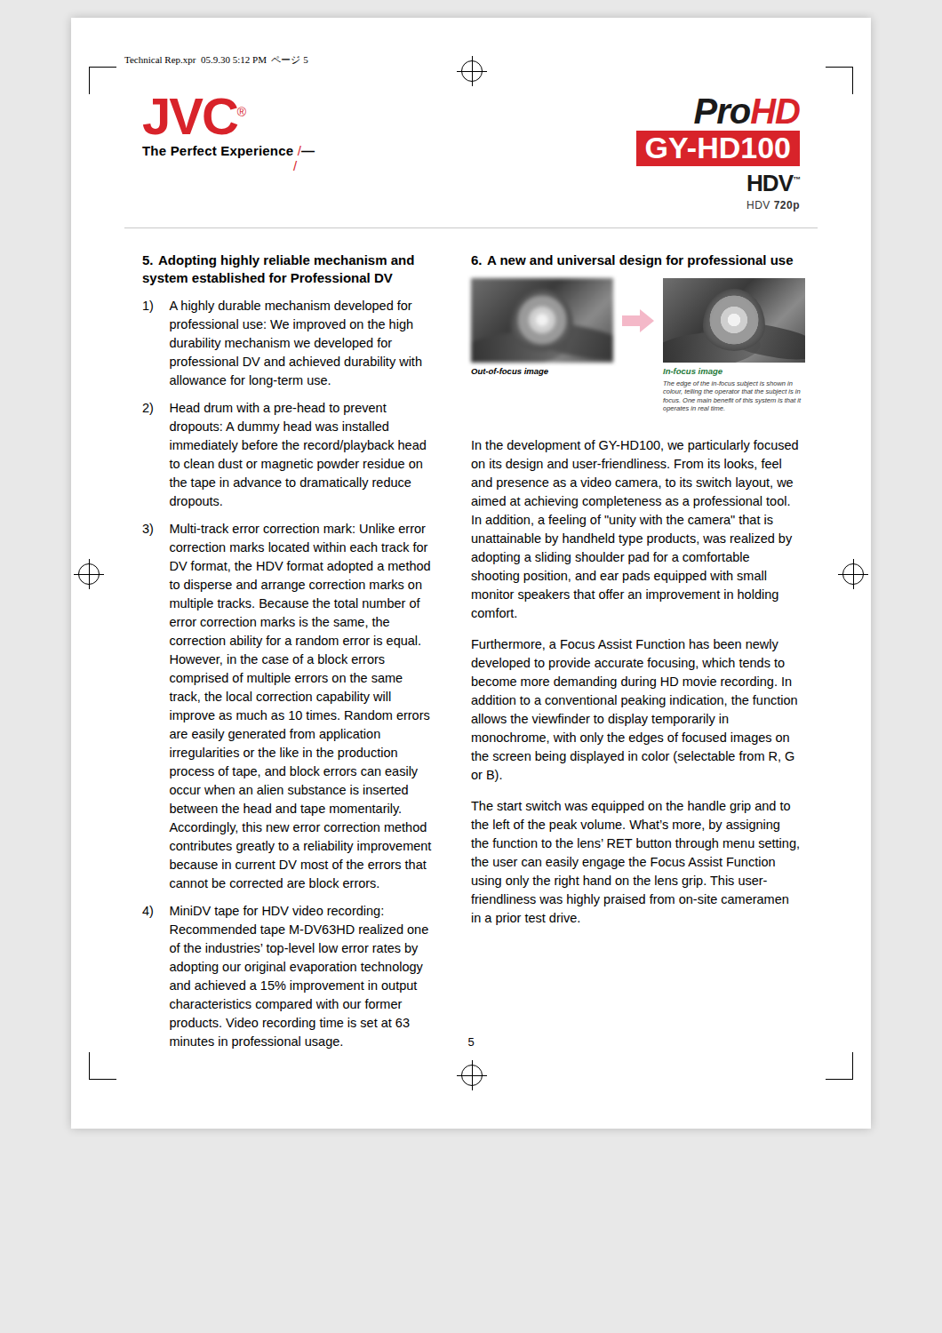Technical Rep.xpr 05.9.30 5:12 PM ページ 5
JVC®
The Perfect Experience /—
/
ProHD
GY-HD100
HDV™
HDV 720p
5. Adopting highly reliable mechanism and system established for Professional DV
1) A highly durable mechanism developed for professional use: We improved on the high durability mechanism we developed for professional DV and achieved durability with allowance for long-term use.
2) Head drum with a pre-head to prevent dropouts: A dummy head was installed immediately before the record/playback head to clean dust or magnetic powder residue on the tape in advance to dramatically reduce dropouts.
3) Multi-track error correction mark: Unlike error correction marks located within each track for DV format, the HDV format adopted a method to disperse and arrange correction marks on multiple tracks. Because the total number of error correction marks is the same, the correction ability for a random error is equal. However, in the case of a block errors comprised of multiple errors on the same track, the local correction capability will improve as much as 10 times. Random errors are easily generated from application irregularities or the like in the production process of tape, and block errors can easily occur when an alien substance is inserted between the head and tape momentarily. Accordingly, this new error correction method contributes greatly to a reliability improvement because in current DV most of the errors that cannot be corrected are block errors.
4) MiniDV tape for HDV video recording: Recommended tape M-DV63HD realized one of the industries’ top-level low error rates by adopting our original evaporation technology and achieved a 15% improvement in output characteristics compared with our former products. Video recording time is set at 63 minutes in professional usage.
6. A new and universal design for professional use
Out-of-focus image
In-focus image
The edge of the in-focus subject is shown in colour, telling the operator that the subject is in focus. One main benefit of this system is that it operates in real time.
In the development of GY-HD100, we particularly focused on its design and user-friendliness. From its looks, feel and presence as a video camera, to its switch layout, we aimed at achieving completeness as a professional tool. In addition, a feeling of "unity with the camera" that is unattainable by handheld type products, was realized by adopting a sliding shoulder pad for a comfortable shooting position, and ear pads equipped with small monitor speakers that offer an improvement in holding comfort.
Furthermore, a Focus Assist Function has been newly developed to provide accurate focusing, which tends to become more demanding during HD movie recording. In addition to a conventional peaking indication, the function allows the viewfinder to display temporarily in monochrome, with only the edges of focused images on the screen being displayed in color (selectable from R, G or B).
The start switch was equipped on the handle grip and to the left of the peak volume. What’s more, by assigning the function to the lens’ RET button through menu setting, the user can easily engage the Focus Assist Function using only the right hand on the lens grip. This user-friendliness was highly praised from on-site cameramen in a prior test drive.
5